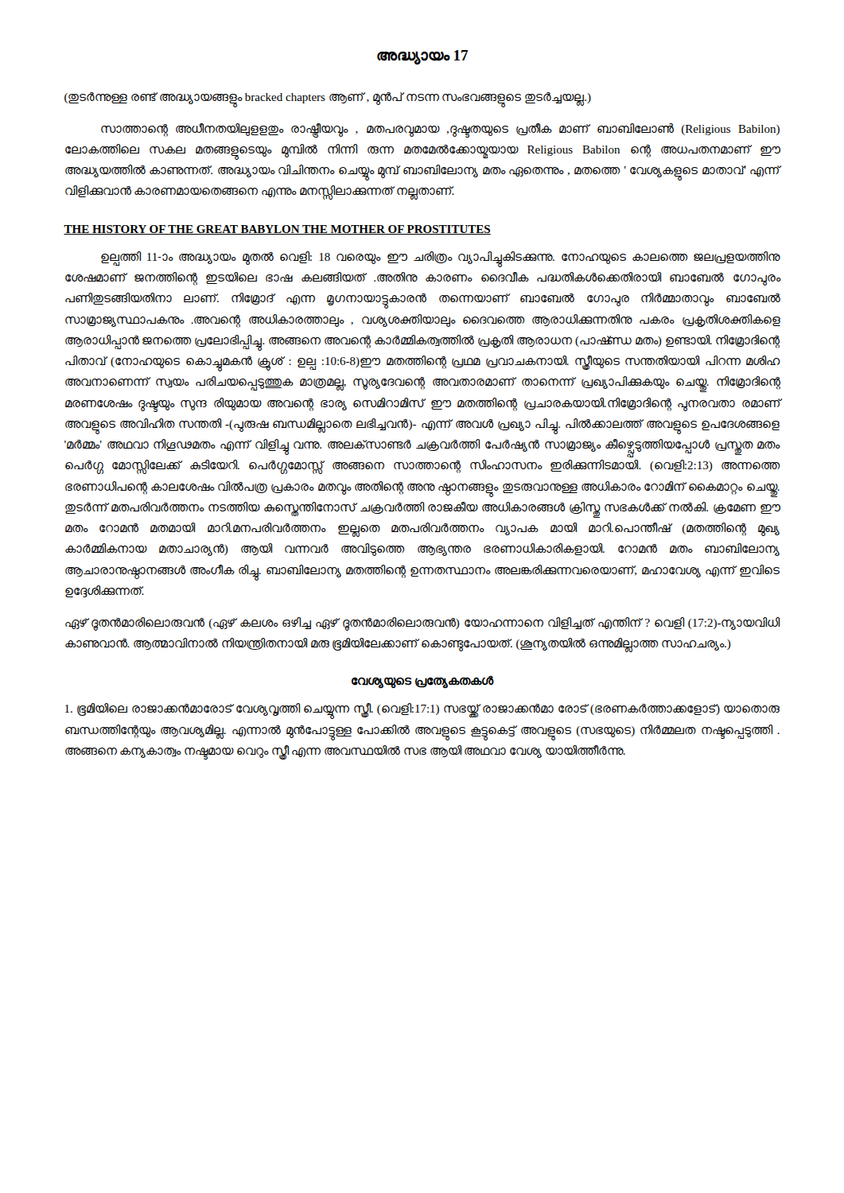അദ്ധ്യായം 17
(തുടർന്നുള്ള രണ്ട് അദ്ധ്യായങ്ങളും bracked chapters ആണ് , മുൻപ് നടന്ന സംഭവങ്ങളുടെ തുടർച്ചയല്ല.)
സാത്താന്റെ അധീനതയിലുളളതും രാഷ്ട്രീയവും , മതപരവുമായ ,ദുഷ്ടതയുടെ പ്രതീക മാണ് ബാബിലോൺ (Religious Babilon) ലോകത്തിലെ സകല മതങ്ങളുടെയും മുമ്പിൽ നിന്നി രുന്ന മതമേല്‍ക്കോയ്മയായ Religious Babilon ന്റെ അധപതനമാണ് ഈ അദ്ധ്യയത്തിൽ കാണുന്നത്. അദ്ധ്യായം വിചിന്തനം ചെയ്യും മുമ്പ് ബാബിലോന്യ മതം ഏതെന്നും , മതത്തെ ' വേശ്യകളുടെ മാതാവ്' എന്ന് വിളിക്കുവാൻ കാരണമായതെങ്ങനെ എന്നും മനസ്സിലാക്കുന്നത് നല്ലതാണ്.
THE HISTORY OF THE GREAT BABYLON THE MOTHER OF PROSTITUTES
ഉല്പത്തി 11-ാം അദ്ധ്യായം മുതൽ വെളി: 18 വരെയും ഈ ചരിത്രം വ്യാപിച്ചുകിടക്കുന്നു. നോഹയുടെ കാലത്തെ ജലപ്രളയത്തിനു ശേഷമാണ് ജനത്തിന്റെ ഇടയിലെ ഭാഷ കലങ്ങിയത് .അതിനു കാരണം ദൈവീക പദ്ധതികൾക്കെതിരായി ബാബേൽ ഗോപുരം പണിതുടങ്ങിയതിനാ ലാണ്. നിമ്രോദ് എന്ന മൃഗനായാട്ടുകാരൻ തന്നെയാണ് ബാബേൽ ഗോപുര നിർമ്മാതാവും ബാബേൽ സാമ്രാജ്യസ്ഥാപകനും .അവന്റെ അധികാരത്താലും , വശ്യശക്തിയാലും ദൈവത്തെ ആരാധിക്കുന്നതിനു പകരം പ്രകൃതിശക്തികളെ ആരാധിപ്പാൻ ജനത്തെ പ്രലോഭിപ്പിച്ചു. അങ്ങനെ അവന്റെ കാർമ്മികത്വത്തിൽ പ്രകൃതി ആരാധന (പാഷ്ണ്ഡ മതം) ഉണ്ടായി. നിമ്രോദിന്റെ പിതാവ് (നോഹയുടെ കൊച്ചുമകൻ ക്രൂശ് : ഉല്പ :10:6-8)ഈ മതത്തിന്റെ പ്രഥമ പ്രവാചകനായി. സ്ത്രീയുടെ സന്തതിയായി പിറന്ന മശിഹ അവനാണെന്ന് സ്വയം പരിചയപ്പെടുത്തുക മാത്രമല്ല, സൂര്യദേവന്റെ അവതാരമാണ് താനെന്ന് പ്രഖ്യാപിക്കുകയും ചെയ്തു. നിമ്രോദിന്റെ മരണശേഷം ദുഷ്ടയും സുന്ദ രിയുമായ അവന്റെ ഭാര്യ സെമിറാമിസ് ഈ മതത്തിന്റെ പ്രചാരകയായി.നിമ്രോദിന്റെ പുനരവതാ രമാണ് അവളുടെ അവിഹിത സന്തതി -(പുരുഷ ബന്ധമില്ലാതെ ലഭിച്ചവൻ)- എന്ന് അവൾ പ്രഖ്യാ പിച്ചു. പില്‍ക്കാലത്ത് അവളുടെ ഉപദേശങ്ങളെ 'മർമ്മം' അഥവാ നിഗൂഢമതം എന്ന് വിളിച്ചു വന്നു. അലക്‌സാണ്ടർ ചക്രവർത്തി പേർഷ്യൻ സാമ്രാജ്യം കീഴ്പ്പെടുത്തിയപ്പോൾ പ്രസ്തുത മതം പെർഗ്ഗ മോസ്സിലേക്ക് കുടിയേറി. പെർഗ്ഗമോസ്സ് അങ്ങനെ സാത്താന്റെ സിംഹാസനം ഇരിക്കുന്നിടമായി. (വെളി:2:13) അന്നത്തെ ഭരണാധിപന്റെ കാലശേഷം വിൽപത്ര പ്രകാരം മതവും അതിന്റെ അനു ഷ്ഠാനങ്ങളും തുടരുവാനുള്ള അധികാരം റോമിന് കൈമാറ്റം ചെയ്തു. തുടർന്ന് മതപരിവർത്തനം നടത്തിയ കുസ്തെന്തിനോസ് ചക്രവർത്തി രാജകീയ അധികാരങ്ങൾ ക്രിസ്തു സഭകൾക്ക് നൽകി. ക്രമേണ ഈ മതം റോമൻ മതമായി മാറി.മനപരിവർത്തനം ഇല്ലതെ മതപരിവർത്തനം വ്യാപക മായി മാറി.പൊന്തീഷ് (മതത്തിന്റെ മുഖ്യ കാർമ്മികനായ മതാചാര്യൻ) ആയി വന്നവർ അവിടുത്തെ ആഭ്യന്തര ഭരണാധികാരികളായി. റോമൻ മതം ബാബിലോന്യ ആചാരാനുഷ്ഠാനങ്ങൾ അംഗീക രിച്ചു. ബാബിലോന്യ മതത്തിന്റെ ഉന്നതസ്ഥാനം അലങ്കരിക്കുന്നവരെയാണ്, മഹാവേശ്യ എന്ന് ഇവിടെ ഉദ്ദേശിക്കുന്നത്.
ഏഴ് ദൂതൻമാരിലൊരുവൻ (ഏഴ് കലശം ഒഴിച്ച ഏഴ് ദൂതൻമാരിലൊരുവൻ) യോഹന്നാനെ വിളിച്ചത് എന്തിന് ? വെളി (17:2)-ന്യായവിധി കാണുവാൻ. ആത്മാവിനാൽ നിയന്ത്രിതനായി മരു ഭൂമിയിലേക്കാണ് കൊണ്ടുപോയത്. (ശൂന്യതയിൽ ഒന്നുമില്ലാത്ത സാഹചര്യം.)
വേശ്യയുടെ പ്രത്യേകതകൾ
1. ഭൂമിയിലെ രാജാക്കൻമാരോട് വേശ്യവൃത്തി ചെയ്യുന്ന സ്ത്രീ. (വെളി:17:1) സഭയ്ക്ക് രാജാക്കൻമാ രോട് (ഭരണകർത്താക്കളോട്) യാതൊരു ബന്ധത്തിന്റേയും ആവശ്യമില്ല. എന്നാൽ മുൻപോട്ടുള്ള പോക്കിൽ അവളുടെ കൂട്ടുകെട്ട് അവളുടെ (സഭയുടെ) നിർമ്മലത നഷ്ടപ്പെടുത്തി . അങ്ങനെ കന്യകാത്വം നഷ്ടമായ വെറും സ്ത്രീ എന്ന അവസ്ഥയിൽ സഭ ആയി അഥവാ വേശ്യ യായിത്തീർന്നു.